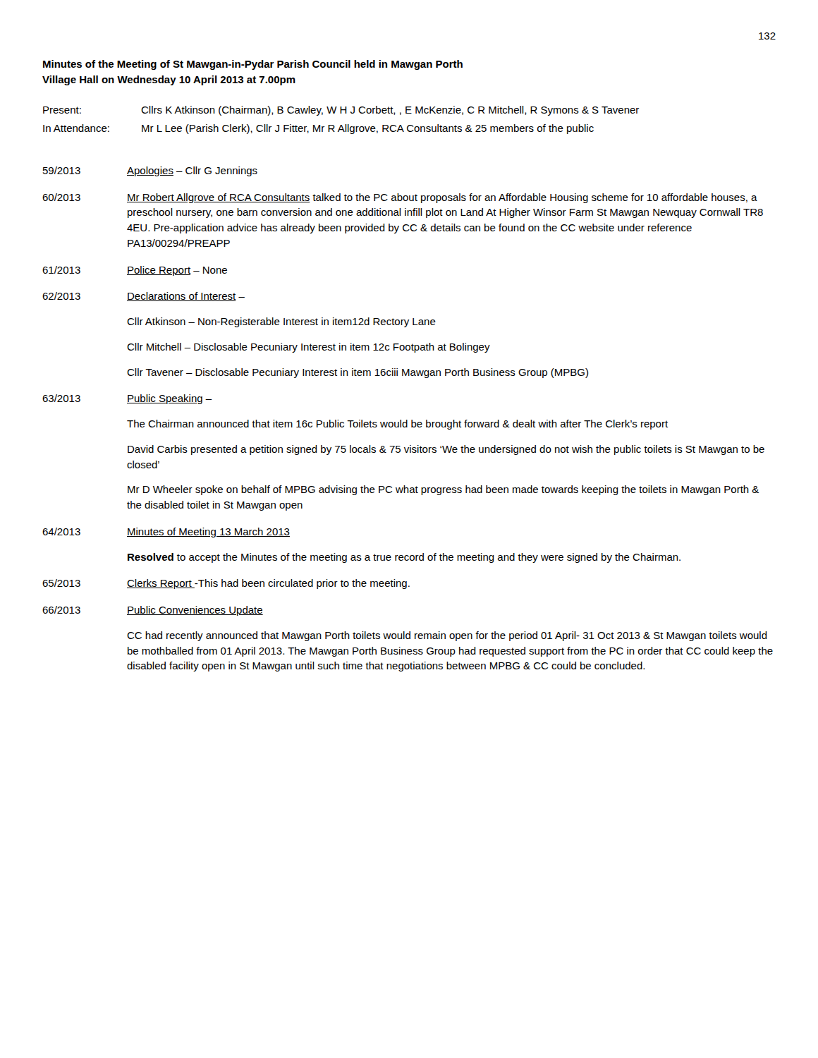132
Minutes of the Meeting of St Mawgan-in-Pydar Parish Council held in Mawgan Porth
Village Hall on Wednesday 10 April 2013 at 7.00pm
| Present: | Cllrs K Atkinson (Chairman), B Cawley, W H J Corbett, , E McKenzie, C R Mitchell, R Symons & S Tavener |
| In Attendance: | Mr L Lee (Parish Clerk), Cllr J Fitter, Mr R Allgrove, RCA Consultants & 25 members of the public |
| 59/2013 | Apologies – Cllr G Jennings |
| 60/2013 | Mr Robert Allgrove of RCA Consultants talked to the PC about proposals for an Affordable Housing scheme for 10 affordable houses, a preschool nursery, one barn conversion and one additional infill plot on Land At Higher Winsor Farm St Mawgan Newquay Cornwall TR8 4EU. Pre-application advice has already been provided by CC & details can be found on the CC website under reference PA13/00294/PREAPP |
| 61/2013 | Police Report – None |
| 62/2013 | Declarations of Interest – Cllr Atkinson – Non-Registerable Interest in item12d Rectory Lane Cllr Mitchell – Disclosable Pecuniary Interest in item 12c Footpath at Bolingey Cllr Tavener – Disclosable Pecuniary Interest in item 16ciii Mawgan Porth Business Group (MPBG) |
| 63/2013 | Public Speaking – The Chairman announced that item 16c Public Toilets would be brought forward & dealt with after The Clerk’s report David Carbis presented a petition signed by 75 locals & 75 visitors ‘We the undersigned do not wish the public toilets is St Mawgan to be closed’ Mr D Wheeler spoke on behalf of MPBG advising the PC what progress had been made towards keeping the toilets in Mawgan Porth & the disabled toilet in St Mawgan open |
| 64/2013 | Minutes of Meeting 13 March 2013 Resolved to accept the Minutes of the meeting as a true record of the meeting and they were signed by the Chairman. |
| 65/2013 | Clerks Report -This had been circulated prior to the meeting. |
| 66/2013 | Public Conveniences Update CC had recently announced that Mawgan Porth toilets would remain open for the period 01 April- 31 Oct 2013 & St Mawgan toilets would be mothballed from 01 April 2013. The Mawgan Porth Business Group had requested support from the PC in order that CC could keep the disabled facility open in St Mawgan until such time that negotiations between MPBG & CC could be concluded. |